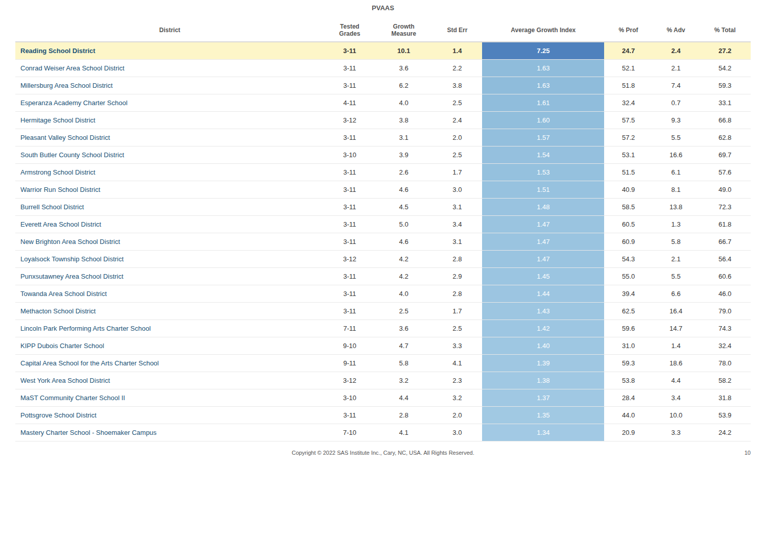PVAAS
| District | Tested Grades | Growth Measure | Std Err | Average Growth Index | % Prof | % Adv | % Total |
| --- | --- | --- | --- | --- | --- | --- | --- |
| Reading School District | 3-11 | 10.1 | 1.4 | 7.25 | 24.7 | 2.4 | 27.2 |
| Conrad Weiser Area School District | 3-11 | 3.6 | 2.2 | 1.63 | 52.1 | 2.1 | 54.2 |
| Millersburg Area School District | 3-11 | 6.2 | 3.8 | 1.63 | 51.8 | 7.4 | 59.3 |
| Esperanza Academy Charter School | 4-11 | 4.0 | 2.5 | 1.61 | 32.4 | 0.7 | 33.1 |
| Hermitage School District | 3-12 | 3.8 | 2.4 | 1.60 | 57.5 | 9.3 | 66.8 |
| Pleasant Valley School District | 3-11 | 3.1 | 2.0 | 1.57 | 57.2 | 5.5 | 62.8 |
| South Butler County School District | 3-10 | 3.9 | 2.5 | 1.54 | 53.1 | 16.6 | 69.7 |
| Armstrong School District | 3-11 | 2.6 | 1.7 | 1.53 | 51.5 | 6.1 | 57.6 |
| Warrior Run School District | 3-11 | 4.6 | 3.0 | 1.51 | 40.9 | 8.1 | 49.0 |
| Burrell School District | 3-11 | 4.5 | 3.1 | 1.48 | 58.5 | 13.8 | 72.3 |
| Everett Area School District | 3-11 | 5.0 | 3.4 | 1.47 | 60.5 | 1.3 | 61.8 |
| New Brighton Area School District | 3-11 | 4.6 | 3.1 | 1.47 | 60.9 | 5.8 | 66.7 |
| Loyalsock Township School District | 3-12 | 4.2 | 2.8 | 1.47 | 54.3 | 2.1 | 56.4 |
| Punxsutawney Area School District | 3-11 | 4.2 | 2.9 | 1.45 | 55.0 | 5.5 | 60.6 |
| Towanda Area School District | 3-11 | 4.0 | 2.8 | 1.44 | 39.4 | 6.6 | 46.0 |
| Methacton School District | 3-11 | 2.5 | 1.7 | 1.43 | 62.5 | 16.4 | 79.0 |
| Lincoln Park Performing Arts Charter School | 7-11 | 3.6 | 2.5 | 1.42 | 59.6 | 14.7 | 74.3 |
| KIPP Dubois Charter School | 9-10 | 4.7 | 3.3 | 1.40 | 31.0 | 1.4 | 32.4 |
| Capital Area School for the Arts Charter School | 9-11 | 5.8 | 4.1 | 1.39 | 59.3 | 18.6 | 78.0 |
| West York Area School District | 3-12 | 3.2 | 2.3 | 1.38 | 53.8 | 4.4 | 58.2 |
| MaST Community Charter School II | 3-10 | 4.4 | 3.2 | 1.37 | 28.4 | 3.4 | 31.8 |
| Pottsgrove School District | 3-11 | 2.8 | 2.0 | 1.35 | 44.0 | 10.0 | 53.9 |
| Mastery Charter School - Shoemaker Campus | 7-10 | 4.1 | 3.0 | 1.34 | 20.9 | 3.3 | 24.2 |
Copyright © 2022 SAS Institute Inc., Cary, NC, USA. All Rights Reserved. 10